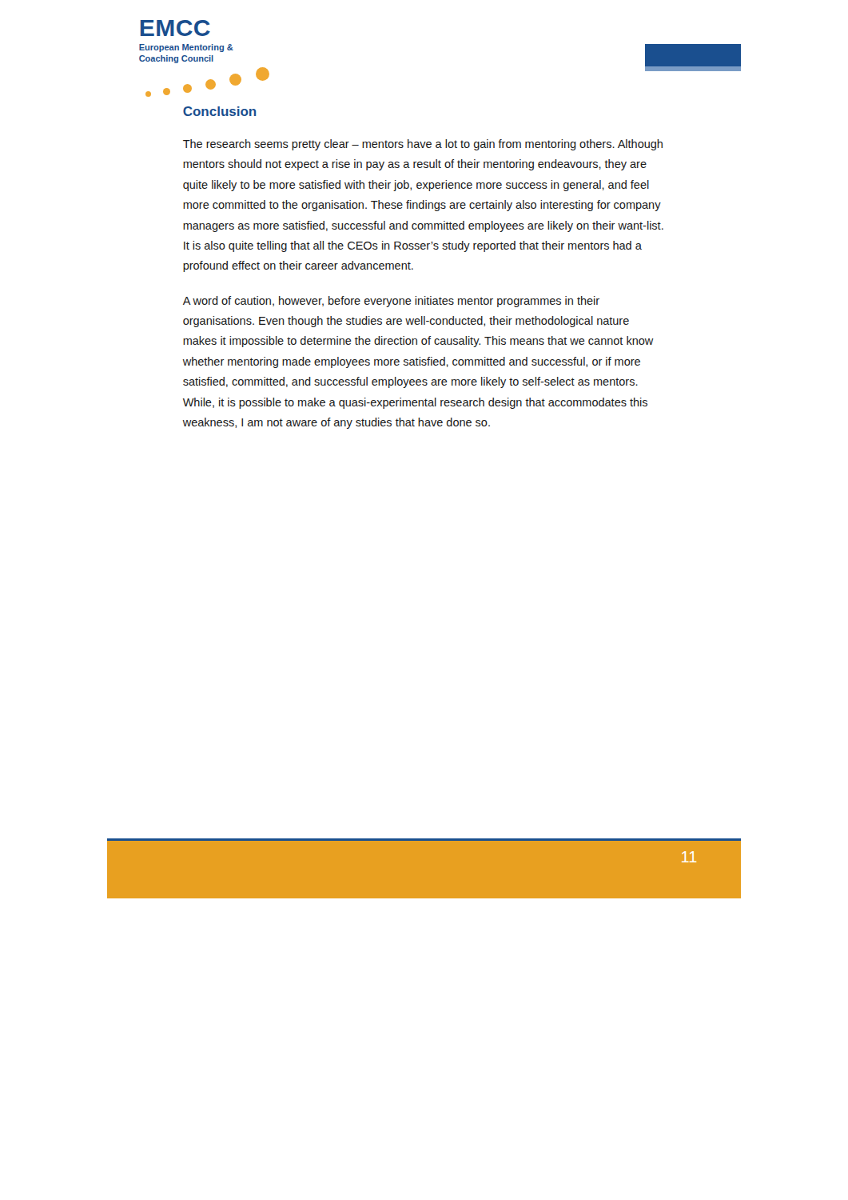EMCC
European Mentoring &
Coaching Council
Conclusion
The research seems pretty clear – mentors have a lot to gain from mentoring others. Although mentors should not expect a rise in pay as a result of their mentoring endeavours, they are quite likely to be more satisfied with their job, experience more success in general, and feel more committed to the organisation. These findings are certainly also interesting for company managers as more satisfied, successful and committed employees are likely on their want-list. It is also quite telling that all the CEOs in Rosser’s study reported that their mentors had a profound effect on their career advancement.
A word of caution, however, before everyone initiates mentor programmes in their organisations. Even though the studies are well-conducted, their methodological nature makes it impossible to determine the direction of causality. This means that we cannot know whether mentoring made employees more satisfied, committed and successful, or if more satisfied, committed, and successful employees are more likely to self-select as mentors. While, it is possible to make a quasi-experimental research design that accommodates this weakness, I am not aware of any studies that have done so.
11